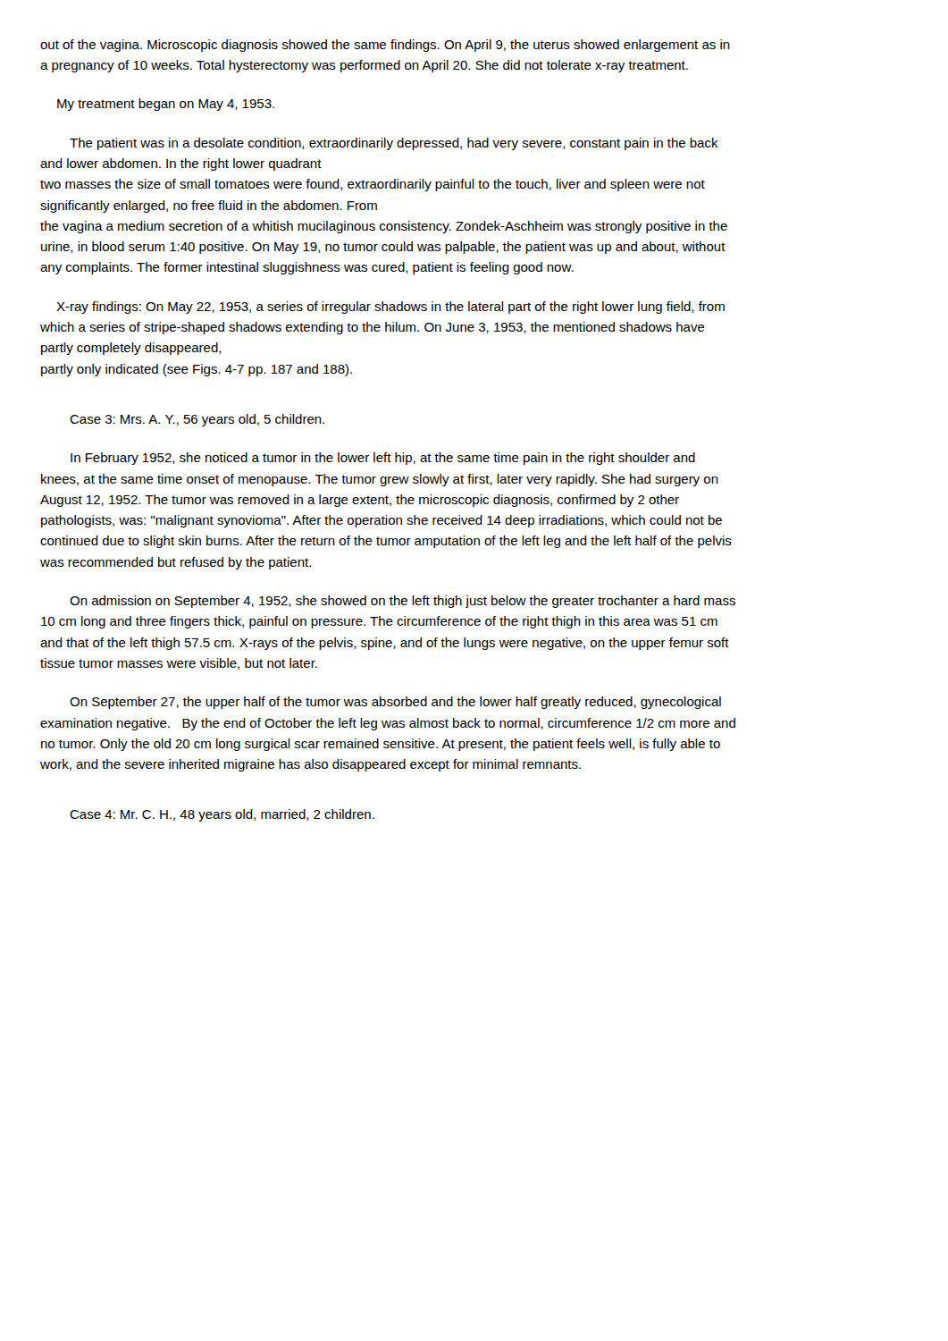out of the vagina. Microscopic diagnosis showed the same findings. On April 9, the uterus showed enlargement as in a pregnancy of 10 weeks. Total hysterectomy was performed on April 20. She did not tolerate x-ray treatment.
My treatment began on May 4, 1953.
The patient was in a desolate condition, extraordinarily depressed, had very severe, constant pain in the back and lower abdomen. In the right lower quadrant
two masses the size of small tomatoes were found, extraordinarily painful to the touch, liver and spleen were not significantly enlarged, no free fluid in the abdomen. From
the vagina a medium secretion of a whitish mucilaginous consistency. Zondek-Aschheim was strongly positive in the urine, in blood serum 1:40 positive. On May 19, no tumor could was palpable, the patient was up and about, without any complaints. The former intestinal sluggishness was cured, patient is feeling good now.
X-ray findings: On May 22, 1953, a series of irregular shadows in the lateral part of the right lower lung field, from which a series of stripe-shaped shadows extending to the hilum. On June 3, 1953, the mentioned shadows have partly completely disappeared,
partly only indicated (see Figs. 4-7 pp. 187 and 188).
Case 3: Mrs. A. Y., 56 years old, 5 children.
In February 1952, she noticed a tumor in the lower left hip, at the same time pain in the right shoulder and knees, at the same time onset of menopause. The tumor grew slowly at first, later very rapidly. She had surgery on August 12, 1952. The tumor was removed in a large extent, the microscopic diagnosis, confirmed by 2 other pathologists, was: "malignant synovioma". After the operation she received 14 deep irradiations, which could not be continued due to slight skin burns. After the return of the tumor amputation of the left leg and the left half of the pelvis was recommended but refused by the patient.
On admission on September 4, 1952, she showed on the left thigh just below the greater trochanter a hard mass 10 cm long and three fingers thick, painful on pressure. The circumference of the right thigh in this area was 51 cm and that of the left thigh 57.5 cm. X-rays of the pelvis, spine, and of the lungs were negative, on the upper femur soft tissue tumor masses were visible, but not later.
On September 27, the upper half of the tumor was absorbed and the lower half greatly reduced, gynecological examination negative. By the end of October the left leg was almost back to normal, circumference 1/2 cm more and no tumor. Only the old 20 cm long surgical scar remained sensitive. At present, the patient feels well, is fully able to work, and the severe inherited migraine has also disappeared except for minimal remnants.
Case 4: Mr. C. H., 48 years old, married, 2 children.